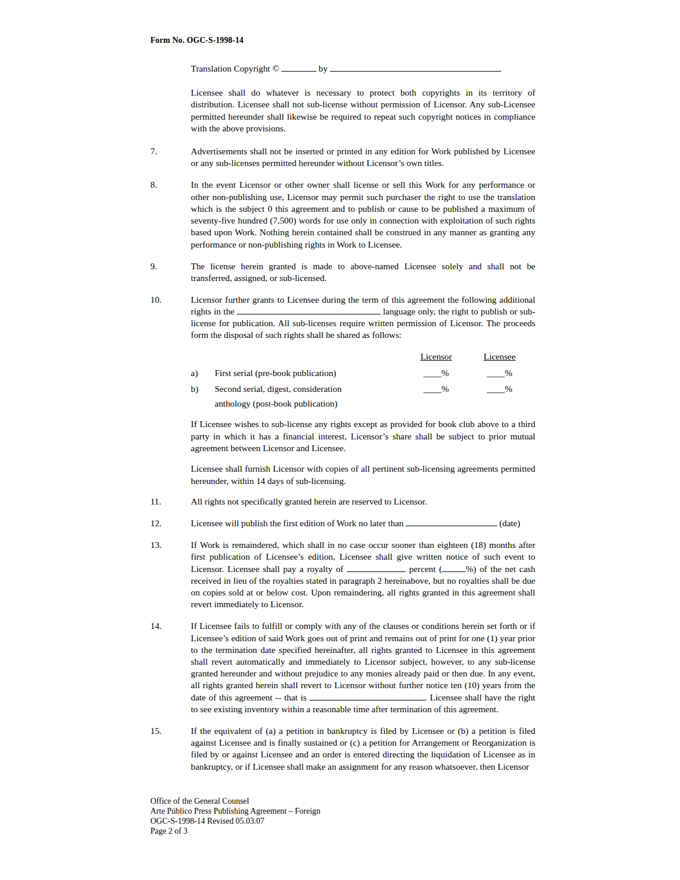Form No. OGC-S-1998-14
Translation Copyright © by
Licensee shall do whatever is necessary to protect both copyrights in its territory of distribution. Licensee shall not sub-license without permission of Licensor. Any sub-Licensee permitted hereunder shall likewise be required to repeat such copyright notices in compliance with the above provisions.
7. Advertisements shall not be inserted or printed in any edition for Work published by Licensee or any sub-licenses permitted hereunder without Licensor’s own titles.
8. In the event Licensor or other owner shall license or sell this Work for any performance or other non-publishing use, Licensor may permit such purchaser the right to use the translation which is the subject 0 this agreement and to publish or cause to be published a maximum of seventy-five hundred (7,500) words for use only in connection with exploitation of such rights based upon Work. Nothing herein contained shall be construed in any manner as granting any performance or non-publishing rights in Work to Licensee.
9. The license herein granted is made to above-named Licensee solely and shall not be transferred, assigned, or sub-licensed.
10. Licensor further grants to Licensee during the term of this agreement the following additional rights in the language only, the right to publish or sub-license for publication. All sub-licenses require written permission of Licensor. The proceeds form the disposal of such rights shall be shared as follows:
| | | Licensor | Licensee |
| a) | First serial (pre-book publication) | ____% | ____% |
| b) | Second serial, digest, consideration | ____% | ____% |
| | anthology (post-book publication) | | |
If Licensee wishes to sub-license any rights except as provided for book club above to a third party in which it has a financial interest, Licensor’s share shall be subject to prior mutual agreement between Licensor and Licensee.
Licensee shall furnish Licensor with copies of all pertinent sub-licensing agreements permitted hereunder, within 14 days of sub-licensing.
11. All rights not specifically granted herein are reserved to Licensor.
12. Licensee will publish the first edition of Work no later than (date)
13. If Work is remaindered, which shall in no case occur sooner than eighteen (18) months after first publication of Licensee’s edition, Licensee shall give written notice of such event to Licensor. Licensee shall pay a royalty of percent ( %) of the net cash received in lieu of the royalties stated in paragraph 2 hereinabove, but no royalties shall be due on copies sold at or below cost. Upon remaindering, all rights granted in this agreement shall revert immediately to Licensor.
14. If Licensee fails to fulfill or comply with any of the clauses or conditions herein set forth or if Licensee’s edition of said Work goes out of print and remains out of print for one (1) year prior to the termination date specified hereinafter, all rights granted to Licensee in this agreement shall revert automatically and immediately to Licensor subject, however, to any sub-license granted hereunder and without prejudice to any monies already paid or then due. In any event, all rights granted herein shall revert to Licensor without further notice ten (10) years from the date of this agreement -- that is . Licensee shall have the right to see existing inventory within a reasonable time after termination of this agreement.
15. If the equivalent of (a) a petition in bankruptcy is filed by Licensee or (b) a petition is filed against Licensee and is finally sustained or (c) a petition for Arrangement or Reorganization is filed by or against Licensee and an order is entered directing the liquidation of Licensee as in bankruptcy, or if Licensee shall make an assignment for any reason whatsoever, then Licensor
Office of the General Counsel
Arte Público Press Publishing Agreement – Foreign
OGC-S-1998-14 Revised 05.03.07
Page 2 of 3